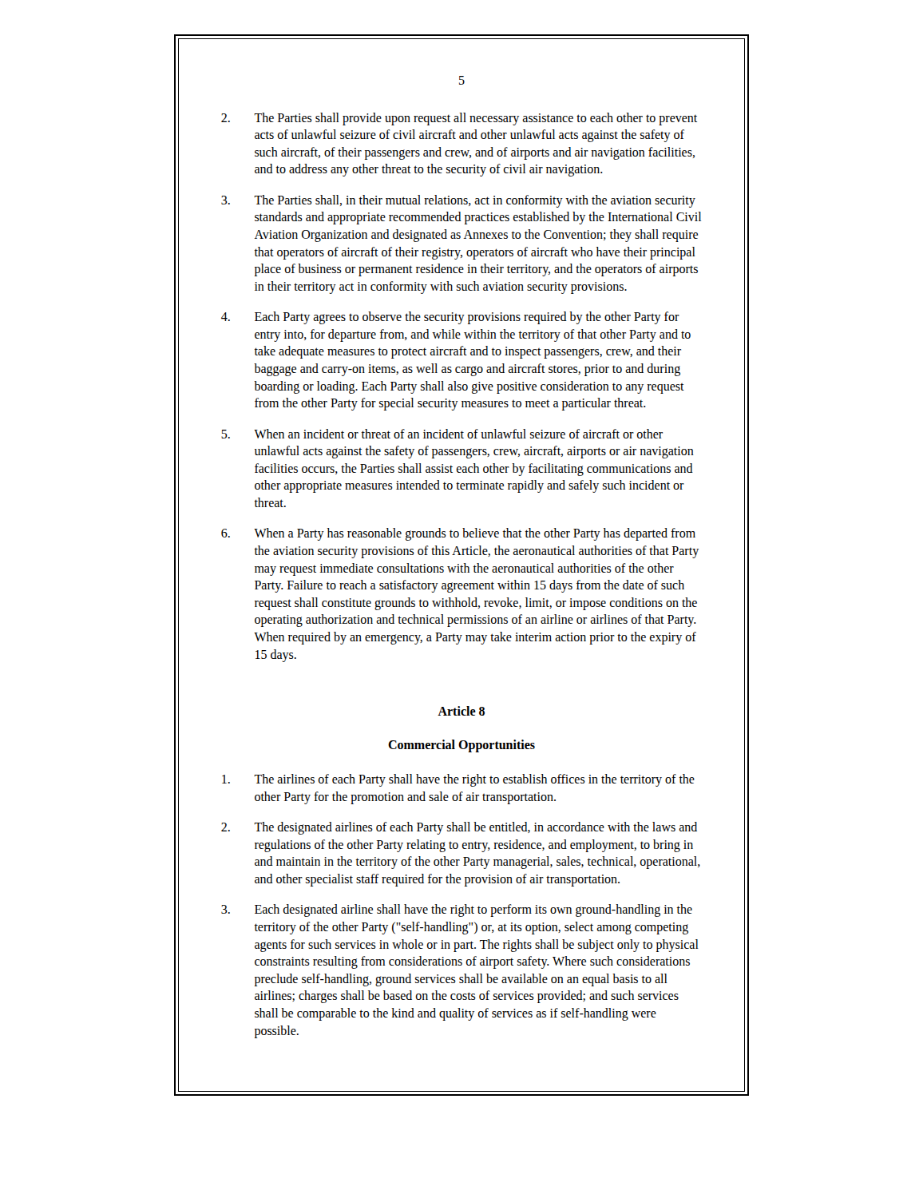5
2.
The Parties shall provide upon request all necessary assistance to each other to prevent acts of unlawful seizure of civil aircraft and other unlawful acts against the safety of such aircraft, of their passengers and crew, and of airports and air navigation facilities, and to address any other threat to the security of civil air navigation.
3.
The Parties shall, in their mutual relations, act in conformity with the aviation security standards and appropriate recommended practices established by the International Civil Aviation Organization and designated as Annexes to the Convention; they shall require that operators of aircraft of their registry, operators of aircraft who have their principal place of business or permanent residence in their territory, and the operators of airports in their territory act in conformity with such aviation security provisions.
4.
Each Party agrees to observe the security provisions required by the other Party for entry into, for departure from, and while within the territory of that other Party and to take adequate measures to protect aircraft and to inspect passengers, crew, and their baggage and carry-on items, as well as cargo and aircraft stores, prior to and during boarding or loading. Each Party shall also give positive consideration to any request from the other Party for special security measures to meet a particular threat.
5.
When an incident or threat of an incident of unlawful seizure of aircraft or other unlawful acts against the safety of passengers, crew, aircraft, airports or air navigation facilities occurs, the Parties shall assist each other by facilitating communications and other appropriate measures intended to terminate rapidly and safely such incident or threat.
6.
When a Party has reasonable grounds to believe that the other Party has departed from the aviation security provisions of this Article, the aeronautical authorities of that Party may request immediate consultations with the aeronautical authorities of the other Party. Failure to reach a satisfactory agreement within 15 days from the date of such request shall constitute grounds to withhold, revoke, limit, or impose conditions on the operating authorization and technical permissions of an airline or airlines of that Party. When required by an emergency, a Party may take interim action prior to the expiry of 15 days.
Article 8
Commercial Opportunities
1.
The airlines of each Party shall have the right to establish offices in the territory of the other Party for the promotion and sale of air transportation.
2.
The designated airlines of each Party shall be entitled, in accordance with the laws and regulations of the other Party relating to entry, residence, and employment, to bring in and maintain in the territory of the other Party managerial, sales, technical, operational, and other specialist staff required for the provision of air transportation.
3.
Each designated airline shall have the right to perform its own ground-handling in the territory of the other Party ("self-handling") or, at its option, select among competing agents for such services in whole or in part. The rights shall be subject only to physical constraints resulting from considerations of airport safety. Where such considerations preclude self-handling, ground services shall be available on an equal basis to all airlines; charges shall be based on the costs of services provided; and such services shall be comparable to the kind and quality of services as if self-handling were possible.